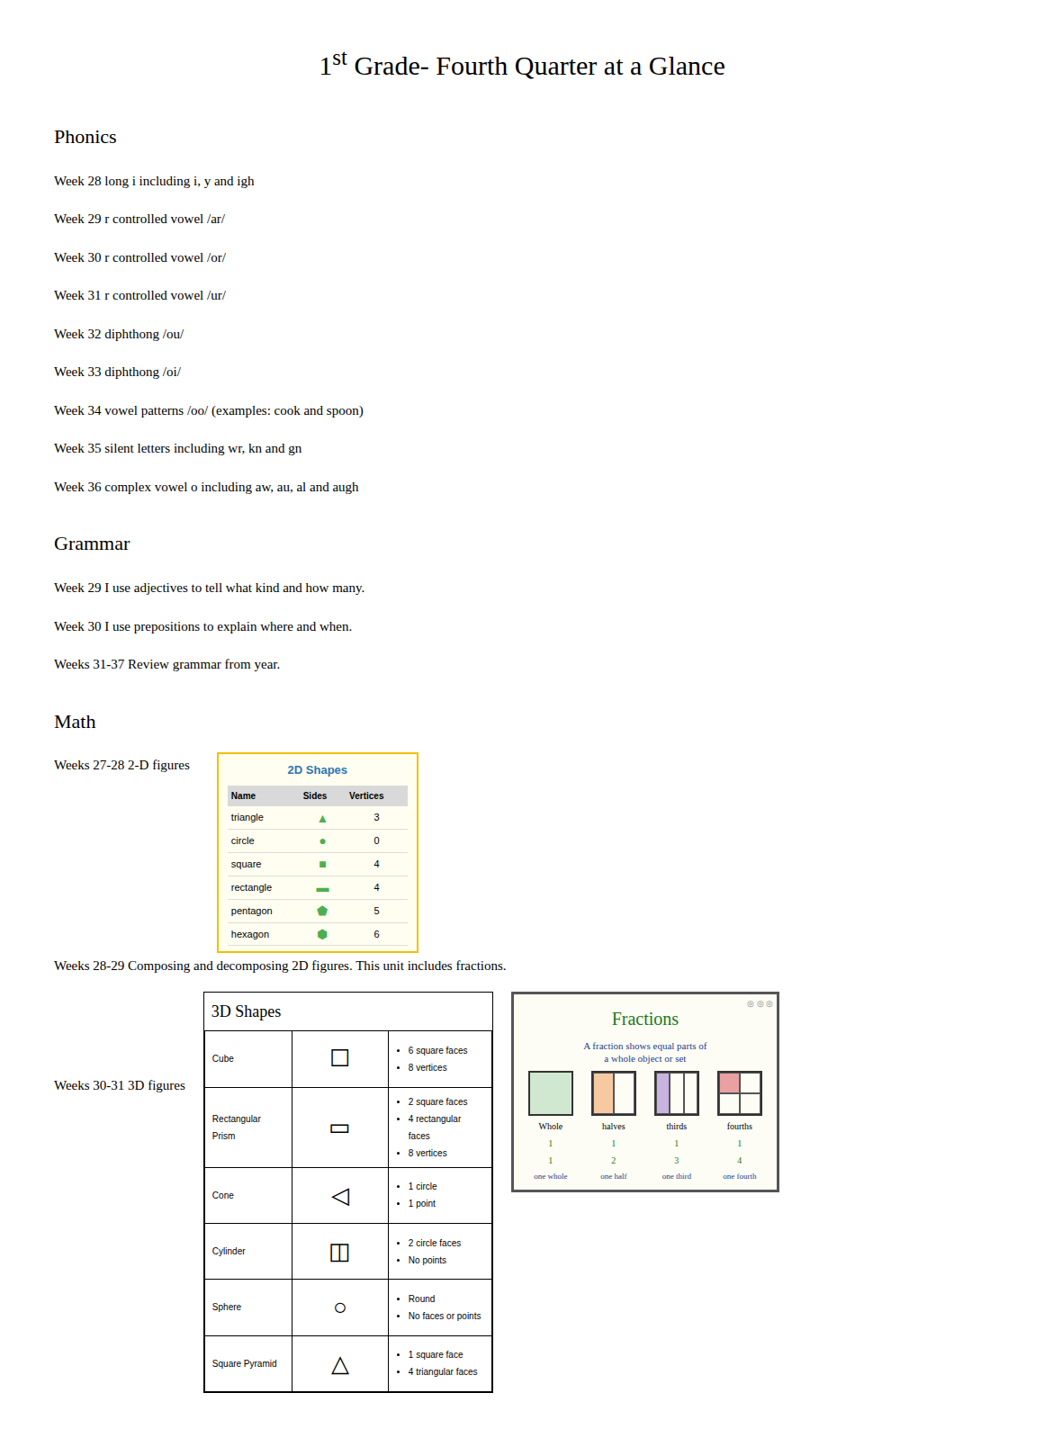1st Grade- Fourth Quarter at a Glance
Phonics
Week 28 long i including i, y and igh
Week 29 r controlled vowel /ar/
Week 30 r controlled vowel /or/
Week 31 r controlled vowel /ur/
Week 32 diphthong /ou/
Week 33 diphthong /oi/
Week 34 vowel patterns /oo/ (examples: cook and spoon)
Week 35 silent letters including wr, kn and gn
Week 36 complex vowel o including aw, au, al and augh
Grammar
Week 29 I use adjectives to tell what kind and how many.
Week 30 I use prepositions to explain where and when.
Weeks 31-37 Review grammar from year.
Math
Weeks 27-28 2-D figures
2D Shapes
| Name | Sides | Vertices |
| --- | --- | --- |
| triangle | ▲ | 3 |
| circle | ● | 0 |
| square | ■ | 4 |
| rectangle | ▬ | 4 |
| pentagon | ⬟ | 5 |
| hexagon | ⬢ | 6 |
Weeks 28-29 Composing and decomposing 2D figures. This unit includes fractions.
Weeks 30-31 3D figures
3D Shapes
| Cube | ☐ | 6 square faces 8 vertices |
| Rectangular Prism | ▭ | 2 square faces 4 rectangular faces 8 vertices |
| Cone | ◁ | 1 circle 1 point |
| Cylinder | ◫ | 2 circle faces No points |
| Sphere | ○ | Round No faces or points |
| Square Pyramid | △ | 1 square face 4 triangular faces |
◎ ◎ ◎
Fractions
A fraction shows equal parts of
a whole object or set
Whole
1
1
one whole
halves
1
2
one half
thirds
1
3
one third
fourths
1
4
one fourth